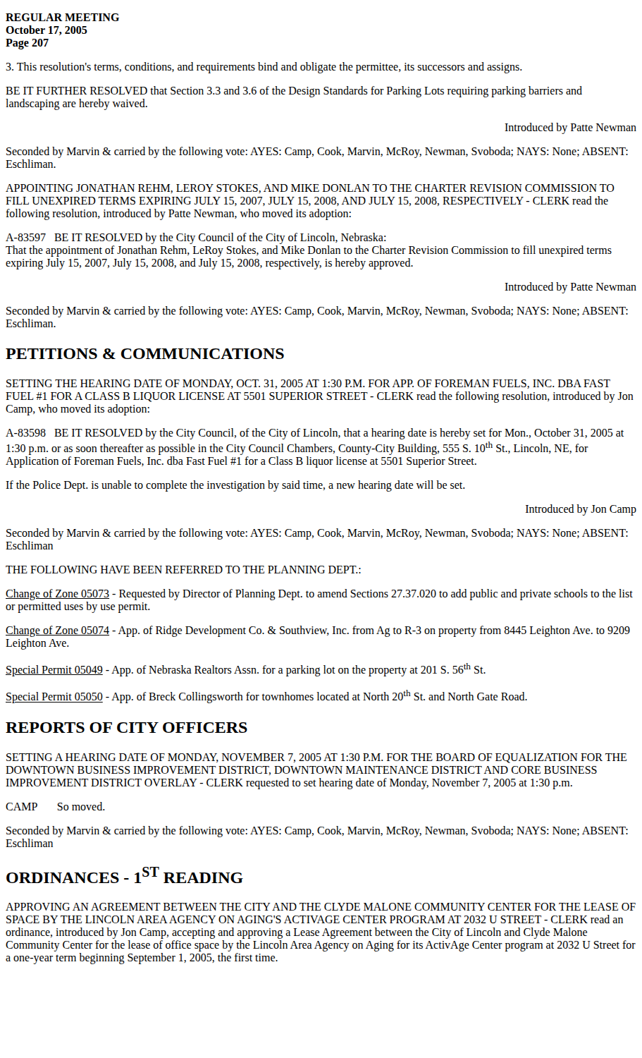REGULAR MEETING
October 17, 2005
Page 207
3. This resolution's terms, conditions, and requirements bind and obligate the permittee, its successors and assigns.
BE IT FURTHER RESOLVED that Section 3.3 and 3.6 of the Design Standards for Parking Lots requiring parking barriers and landscaping are hereby waived.
Introduced by Patte Newman
Seconded by Marvin & carried by the following vote: AYES: Camp, Cook, Marvin, McRoy, Newman, Svoboda; NAYS: None; ABSENT: Eschliman.
APPOINTING JONATHAN REHM, LEROY STOKES, AND MIKE DONLAN TO THE CHARTER REVISION COMMISSION TO FILL UNEXPIRED TERMS EXPIRING JULY 15, 2007, JULY 15, 2008, AND JULY 15, 2008, RESPECTIVELY - CLERK read the following resolution, introduced by Patte Newman, who moved its adoption:
A-83597 BE IT RESOLVED by the City Council of the City of Lincoln, Nebraska:
That the appointment of Jonathan Rehm, LeRoy Stokes, and Mike Donlan to the Charter Revision Commission to fill unexpired terms expiring July 15, 2007, July 15, 2008, and July 15, 2008, respectively, is hereby approved.
Introduced by Patte Newman
Seconded by Marvin & carried by the following vote: AYES: Camp, Cook, Marvin, McRoy, Newman, Svoboda; NAYS: None; ABSENT: Eschliman.
PETITIONS & COMMUNICATIONS
SETTING THE HEARING DATE OF MONDAY, OCT. 31, 2005 AT 1:30 P.M. FOR APP. OF FOREMAN FUELS, INC. DBA FAST FUEL #1 FOR A CLASS B LIQUOR LICENSE AT 5501 SUPERIOR STREET - CLERK read the following resolution, introduced by Jon Camp, who moved its adoption:
A-83598 BE IT RESOLVED by the City Council, of the City of Lincoln, that a hearing date is hereby set for Mon., October 31, 2005 at 1:30 p.m. or as soon thereafter as possible in the City Council Chambers, County-City Building, 555 S. 10th St., Lincoln, NE, for Application of Foreman Fuels, Inc. dba Fast Fuel #1 for a Class B liquor license at 5501 Superior Street.
If the Police Dept. is unable to complete the investigation by said time, a new hearing date will be set.
Introduced by Jon Camp
Seconded by Marvin & carried by the following vote: AYES: Camp, Cook, Marvin, McRoy, Newman, Svoboda; NAYS: None; ABSENT: Eschliman
THE FOLLOWING HAVE BEEN REFERRED TO THE PLANNING DEPT.:
Change of Zone 05073 - Requested by Director of Planning Dept. to amend Sections 27.37.020 to add public and private schools to the list or permitted uses by use permit.
Change of Zone 05074 - App. of Ridge Development Co. & Southview, Inc. from Ag to R-3 on property from 8445 Leighton Ave. to 9209 Leighton Ave.
Special Permit 05049 - App. of Nebraska Realtors Assn. for a parking lot on the property at 201 S. 56th St.
Special Permit 05050 - App. of Breck Collingsworth for townhomes located at North 20th St. and North Gate Road.
REPORTS OF CITY OFFICERS
SETTING A HEARING DATE OF MONDAY, NOVEMBER 7, 2005 AT 1:30 P.M. FOR THE BOARD OF EQUALIZATION FOR THE DOWNTOWN BUSINESS IMPROVEMENT DISTRICT, DOWNTOWN MAINTENANCE DISTRICT AND CORE BUSINESS IMPROVEMENT DISTRICT OVERLAY - CLERK requested to set hearing date of Monday, November 7, 2005 at 1:30 p.m.
CAMP So moved.
Seconded by Marvin & carried by the following vote: AYES: Camp, Cook, Marvin, McRoy, Newman, Svoboda; NAYS: None; ABSENT: Eschliman
ORDINANCES - 1ST READING
APPROVING AN AGREEMENT BETWEEN THE CITY AND THE CLYDE MALONE COMMUNITY CENTER FOR THE LEASE OF SPACE BY THE LINCOLN AREA AGENCY ON AGING'S ACTIVAGE CENTER PROGRAM AT 2032 U STREET - CLERK read an ordinance, introduced by Jon Camp, accepting and approving a Lease Agreement between the City of Lincoln and Clyde Malone Community Center for the lease of office space by the Lincoln Area Agency on Aging for its ActivAge Center program at 2032 U Street for a one-year term beginning September 1, 2005, the first time.